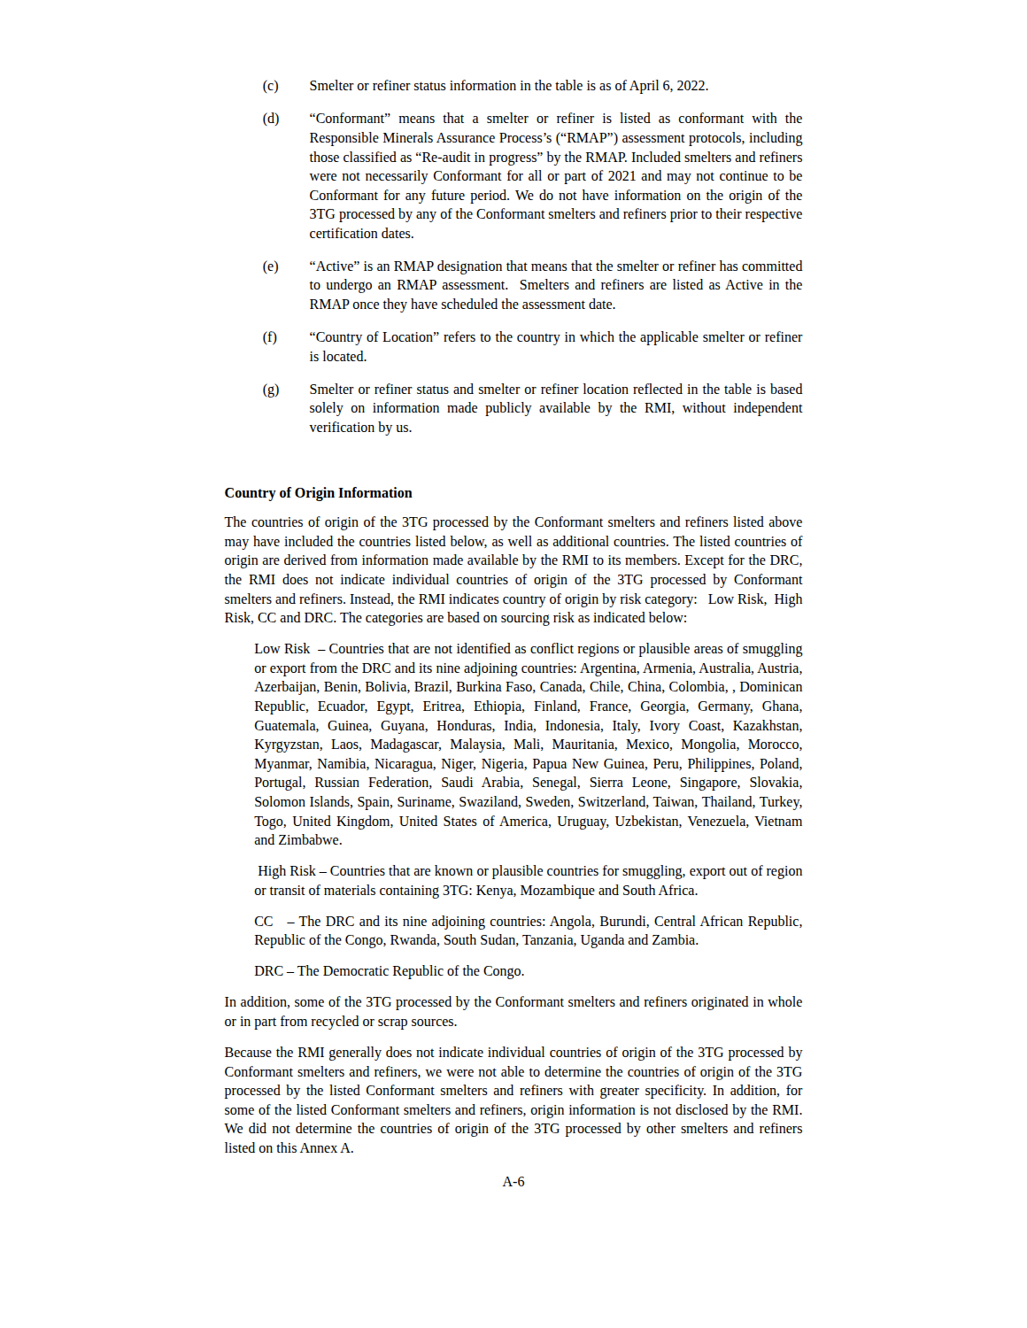(c)
Smelter or refiner status information in the table is as of April 6, 2022.
(d)
“Conformant” means that a smelter or refiner is listed as conformant with the Responsible Minerals Assurance Process’s (“RMAP”) assessment protocols, including those classified as “Re-audit in progress” by the RMAP. Included smelters and refiners were not necessarily Conformant for all or part of 2021 and may not continue to be Conformant for any future period. We do not have information on the origin of the 3TG processed by any of the Conformant smelters and refiners prior to their respective certification dates.
(e)
“Active” is an RMAP designation that means that the smelter or refiner has committed to undergo an RMAP assessment. Smelters and refiners are listed as Active in the RMAP once they have scheduled the assessment date.
(f)
“Country of Location” refers to the country in which the applicable smelter or refiner is located.
(g)
Smelter or refiner status and smelter or refiner location reflected in the table is based solely on information made publicly available by the RMI, without independent verification by us.
Country of Origin Information
The countries of origin of the 3TG processed by the Conformant smelters and refiners listed above may have included the countries listed below, as well as additional countries. The listed countries of origin are derived from information made available by the RMI to its members. Except for the DRC, the RMI does not indicate individual countries of origin of the 3TG processed by Conformant smelters and refiners. Instead, the RMI indicates country of origin by risk category: Low Risk, High Risk, CC and DRC. The categories are based on sourcing risk as indicated below:
Low Risk – Countries that are not identified as conflict regions or plausible areas of smuggling or export from the DRC and its nine adjoining countries: Argentina, Armenia, Australia, Austria, Azerbaijan, Benin, Bolivia, Brazil, Burkina Faso, Canada, Chile, China, Colombia, , Dominican Republic, Ecuador, Egypt, Eritrea, Ethiopia, Finland, France, Georgia, Germany, Ghana, Guatemala, Guinea, Guyana, Honduras, India, Indonesia, Italy, Ivory Coast, Kazakhstan, Kyrgyzstan, Laos, Madagascar, Malaysia, Mali, Mauritania, Mexico, Mongolia, Morocco, Myanmar, Namibia, Nicaragua, Niger, Nigeria, Papua New Guinea, Peru, Philippines, Poland, Portugal, Russian Federation, Saudi Arabia, Senegal, Sierra Leone, Singapore, Slovakia, Solomon Islands, Spain, Suriname, Swaziland, Sweden, Switzerland, Taiwan, Thailand, Turkey, Togo, United Kingdom, United States of America, Uruguay, Uzbekistan, Venezuela, Vietnam and Zimbabwe.
High Risk – Countries that are known or plausible countries for smuggling, export out of region or transit of materials containing 3TG: Kenya, Mozambique and South Africa.
CC – The DRC and its nine adjoining countries: Angola, Burundi, Central African Republic, Republic of the Congo, Rwanda, South Sudan, Tanzania, Uganda and Zambia.
DRC – The Democratic Republic of the Congo.
In addition, some of the 3TG processed by the Conformant smelters and refiners originated in whole or in part from recycled or scrap sources.
Because the RMI generally does not indicate individual countries of origin of the 3TG processed by Conformant smelters and refiners, we were not able to determine the countries of origin of the 3TG processed by the listed Conformant smelters and refiners with greater specificity. In addition, for some of the listed Conformant smelters and refiners, origin information is not disclosed by the RMI. We did not determine the countries of origin of the 3TG processed by other smelters and refiners listed on this Annex A.
A-6